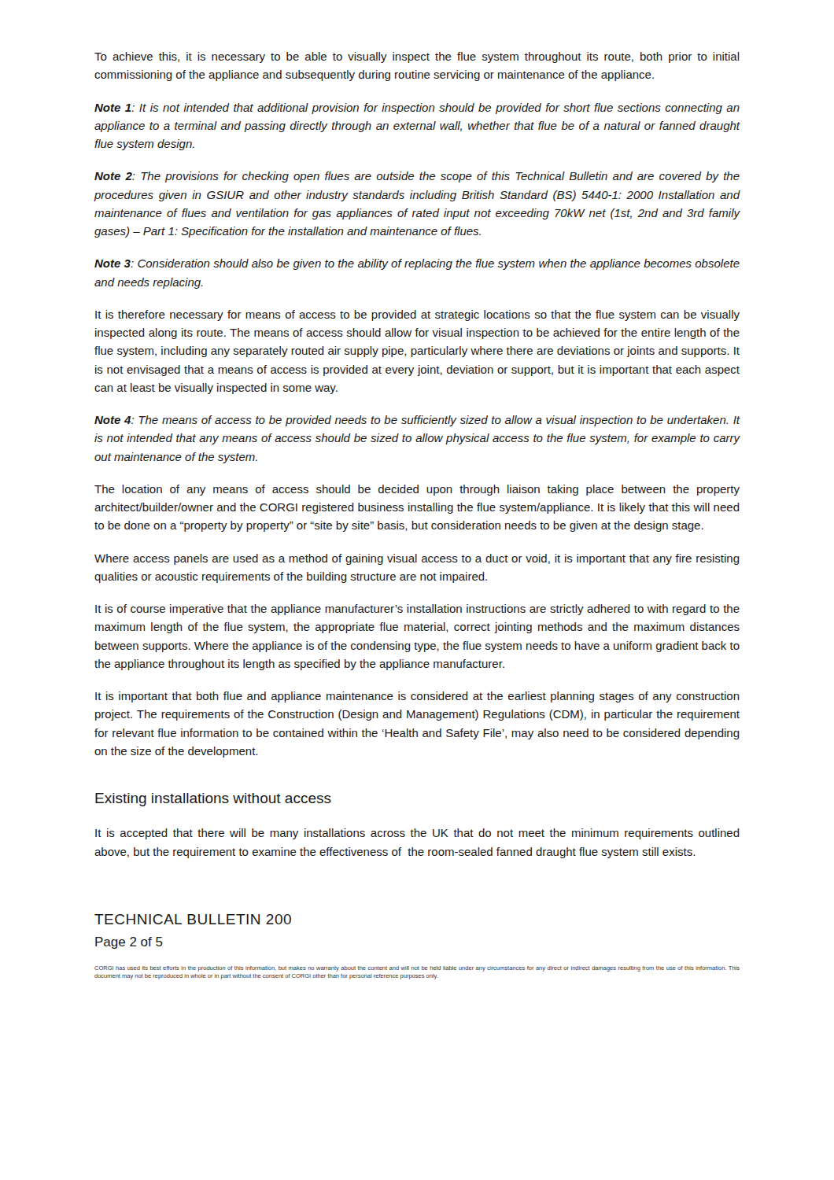To achieve this, it is necessary to be able to visually inspect the flue system throughout its route, both prior to initial commissioning of the appliance and subsequently during routine servicing or maintenance of the appliance.
Note 1: It is not intended that additional provision for inspection should be provided for short flue sections connecting an appliance to a terminal and passing directly through an external wall, whether that flue be of a natural or fanned draught flue system design.
Note 2: The provisions for checking open flues are outside the scope of this Technical Bulletin and are covered by the procedures given in GSIUR and other industry standards including British Standard (BS) 5440-1: 2000 Installation and maintenance of flues and ventilation for gas appliances of rated input not exceeding 70kW net (1st, 2nd and 3rd family gases) – Part 1: Specification for the installation and maintenance of flues.
Note 3: Consideration should also be given to the ability of replacing the flue system when the appliance becomes obsolete and needs replacing.
It is therefore necessary for means of access to be provided at strategic locations so that the flue system can be visually inspected along its route. The means of access should allow for visual inspection to be achieved for the entire length of the flue system, including any separately routed air supply pipe, particularly where there are deviations or joints and supports. It is not envisaged that a means of access is provided at every joint, deviation or support, but it is important that each aspect can at least be visually inspected in some way.
Note 4: The means of access to be provided needs to be sufficiently sized to allow a visual inspection to be undertaken. It is not intended that any means of access should be sized to allow physical access to the flue system, for example to carry out maintenance of the system.
The location of any means of access should be decided upon through liaison taking place between the property architect/builder/owner and the CORGI registered business installing the flue system/appliance. It is likely that this will need to be done on a “property by property” or “site by site” basis, but consideration needs to be given at the design stage.
Where access panels are used as a method of gaining visual access to a duct or void, it is important that any fire resisting qualities or acoustic requirements of the building structure are not impaired.
It is of course imperative that the appliance manufacturer’s installation instructions are strictly adhered to with regard to the maximum length of the flue system, the appropriate flue material, correct jointing methods and the maximum distances between supports. Where the appliance is of the condensing type, the flue system needs to have a uniform gradient back to the appliance throughout its length as specified by the appliance manufacturer.
It is important that both flue and appliance maintenance is considered at the earliest planning stages of any construction project. The requirements of the Construction (Design and Management) Regulations (CDM), in particular the requirement for relevant flue information to be contained within the ‘Health and Safety File’, may also need to be considered depending on the size of the development.
Existing installations without access
It is accepted that there will be many installations across the UK that do not meet the minimum requirements outlined above, but the requirement to examine the effectiveness of the room-sealed fanned draught flue system still exists.
TECHNICAL BULLETIN 200
Page 2 of 5
CORGI has used its best efforts in the production of this information, but makes no warranty about the content and will not be held liable under any circumstances for any direct or indirect damages resulting from the use of this information. This document may not be reproduced in whole or in part without the consent of CORGI other than for personal reference purposes only.